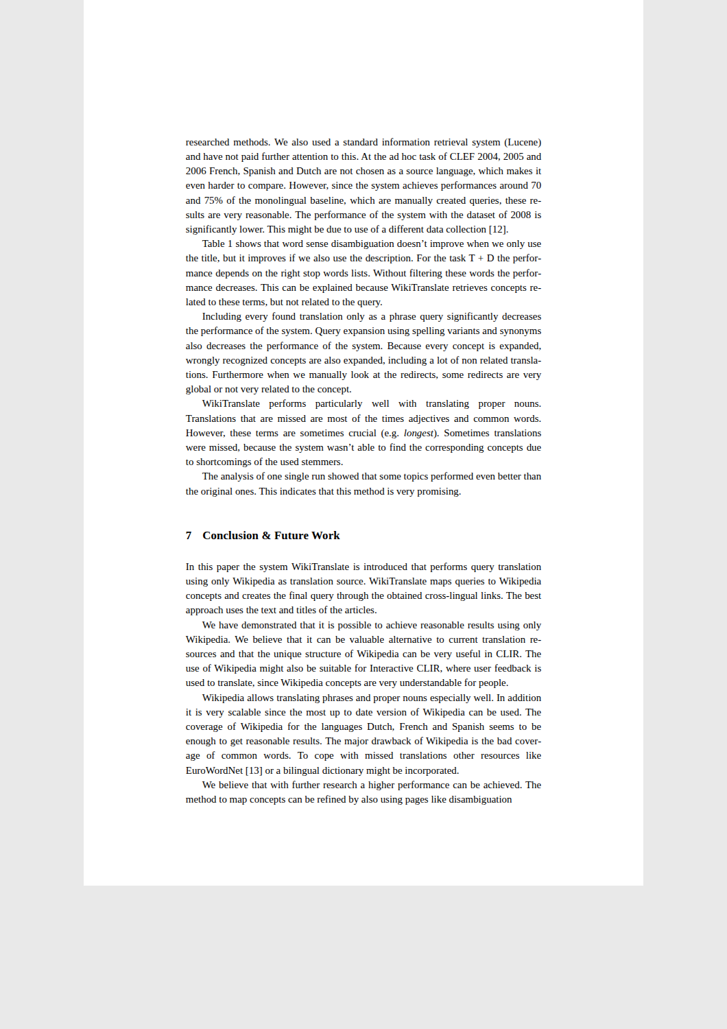researched methods. We also used a standard information retrieval system (Lucene) and have not paid further attention to this. At the ad hoc task of CLEF 2004, 2005 and 2006 French, Spanish and Dutch are not chosen as a source language, which makes it even harder to compare. However, since the system achieves performances around 70 and 75% of the monolingual baseline, which are manually created queries, these results are very reasonable. The performance of the system with the dataset of 2008 is significantly lower. This might be due to use of a different data collection [12].
Table 1 shows that word sense disambiguation doesn’t improve when we only use the title, but it improves if we also use the description. For the task T + D the performance depends on the right stop words lists. Without filtering these words the performance decreases. This can be explained because WikiTranslate retrieves concepts related to these terms, but not related to the query.
Including every found translation only as a phrase query significantly decreases the performance of the system. Query expansion using spelling variants and synonyms also decreases the performance of the system. Because every concept is expanded, wrongly recognized concepts are also expanded, including a lot of non related translations. Furthermore when we manually look at the redirects, some redirects are very global or not very related to the concept.
WikiTranslate performs particularly well with translating proper nouns. Translations that are missed are most of the times adjectives and common words. However, these terms are sometimes crucial (e.g. longest). Sometimes translations were missed, because the system wasn’t able to find the corresponding concepts due to shortcomings of the used stemmers.
The analysis of one single run showed that some topics performed even better than the original ones. This indicates that this method is very promising.
7 Conclusion & Future Work
In this paper the system WikiTranslate is introduced that performs query translation using only Wikipedia as translation source. WikiTranslate maps queries to Wikipedia concepts and creates the final query through the obtained cross-lingual links. The best approach uses the text and titles of the articles.
We have demonstrated that it is possible to achieve reasonable results using only Wikipedia. We believe that it can be valuable alternative to current translation resources and that the unique structure of Wikipedia can be very useful in CLIR. The use of Wikipedia might also be suitable for Interactive CLIR, where user feedback is used to translate, since Wikipedia concepts are very understandable for people.
Wikipedia allows translating phrases and proper nouns especially well. In addition it is very scalable since the most up to date version of Wikipedia can be used. The coverage of Wikipedia for the languages Dutch, French and Spanish seems to be enough to get reasonable results. The major drawback of Wikipedia is the bad coverage of common words. To cope with missed translations other resources like EuroWordNet [13] or a bilingual dictionary might be incorporated.
We believe that with further research a higher performance can be achieved. The method to map concepts can be refined by also using pages like disambiguation